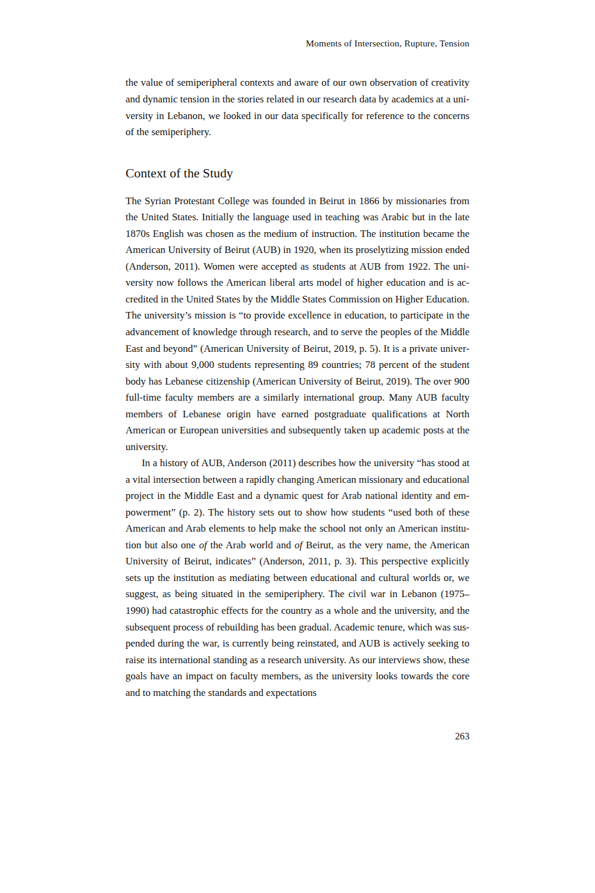Moments of Intersection, Rupture, Tension
the value of semiperipheral contexts and aware of our own observation of creativity and dynamic tension in the stories related in our research data by academics at a university in Lebanon, we looked in our data specifically for reference to the concerns of the semiperiphery.
Context of the Study
The Syrian Protestant College was founded in Beirut in 1866 by missionaries from the United States. Initially the language used in teaching was Arabic but in the late 1870s English was chosen as the medium of instruction. The institution became the American University of Beirut (AUB) in 1920, when its proselytizing mission ended (Anderson, 2011). Women were accepted as students at AUB from 1922. The university now follows the American liberal arts model of higher education and is accredited in the United States by the Middle States Commission on Higher Education. The university’s mission is “to provide excellence in education, to participate in the advancement of knowledge through research, and to serve the peoples of the Middle East and beyond” (American University of Beirut, 2019, p. 5). It is a private university with about 9,000 students representing 89 countries; 78 percent of the student body has Lebanese citizenship (American University of Beirut, 2019). The over 900 full-time faculty members are a similarly international group. Many AUB faculty members of Lebanese origin have earned postgraduate qualifications at North American or European universities and subsequently taken up academic posts at the university.
In a history of AUB, Anderson (2011) describes how the university “has stood at a vital intersection between a rapidly changing American missionary and educational project in the Middle East and a dynamic quest for Arab national identity and empowerment” (p. 2). The history sets out to show how students “used both of these American and Arab elements to help make the school not only an American institution but also one of the Arab world and of Beirut, as the very name, the American University of Beirut, indicates” (Anderson, 2011, p. 3). This perspective explicitly sets up the institution as mediating between educational and cultural worlds or, we suggest, as being situated in the semiperiphery. The civil war in Lebanon (1975–1990) had catastrophic effects for the country as a whole and the university, and the subsequent process of rebuilding has been gradual. Academic tenure, which was suspended during the war, is currently being reinstated, and AUB is actively seeking to raise its international standing as a research university. As our interviews show, these goals have an impact on faculty members, as the university looks towards the core and to matching the standards and expectations
263